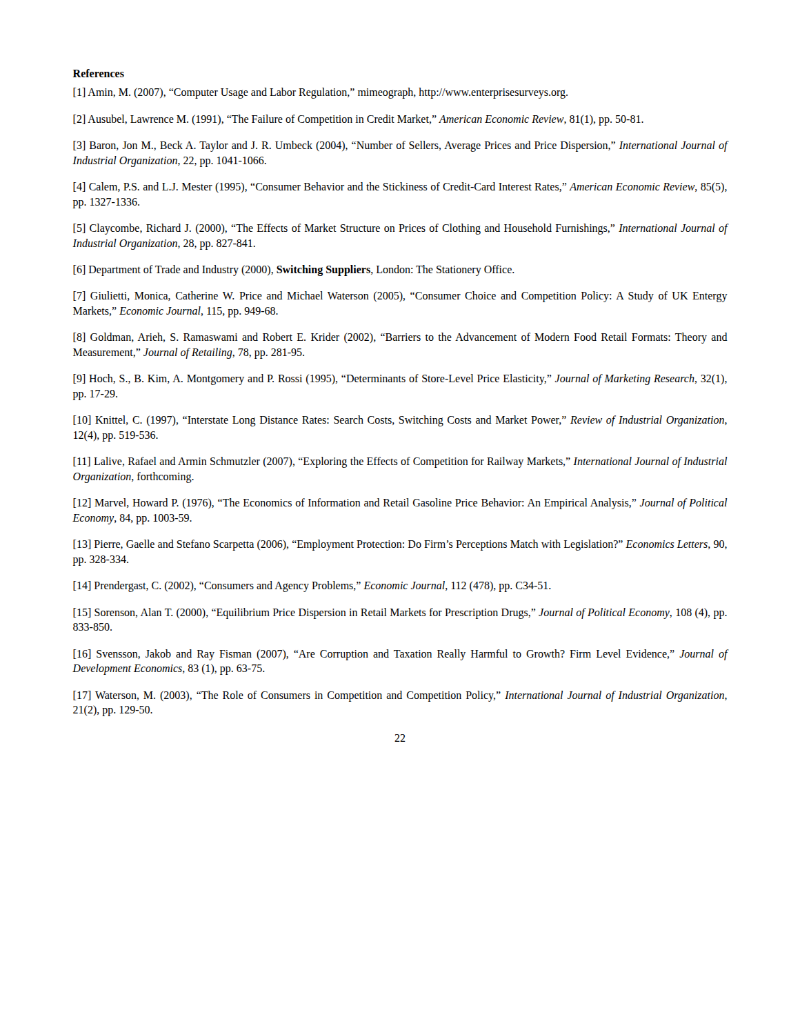References
[1] Amin, M. (2007), “Computer Usage and Labor Regulation,” mimeograph, http://www.enterprisesurveys.org.
[2] Ausubel, Lawrence M. (1991), “The Failure of Competition in Credit Market,” American Economic Review, 81(1), pp. 50-81.
[3] Baron, Jon M., Beck A. Taylor and J. R. Umbeck (2004), “Number of Sellers, Average Prices and Price Dispersion,” International Journal of Industrial Organization, 22, pp. 1041-1066.
[4] Calem, P.S. and L.J. Mester (1995), “Consumer Behavior and the Stickiness of Credit-Card Interest Rates,” American Economic Review, 85(5), pp. 1327-1336.
[5] Claycombe, Richard J. (2000), “The Effects of Market Structure on Prices of Clothing and Household Furnishings,” International Journal of Industrial Organization, 28, pp. 827-841.
[6] Department of Trade and Industry (2000), Switching Suppliers, London: The Stationery Office.
[7] Giulietti, Monica, Catherine W. Price and Michael Waterson (2005), “Consumer Choice and Competition Policy: A Study of UK Entergy Markets,” Economic Journal, 115, pp. 949-68.
[8] Goldman, Arieh, S. Ramaswami and Robert E. Krider (2002), “Barriers to the Advancement of Modern Food Retail Formats: Theory and Measurement,” Journal of Retailing, 78, pp. 281-95.
[9] Hoch, S., B. Kim, A. Montgomery and P. Rossi (1995), “Determinants of Store-Level Price Elasticity,” Journal of Marketing Research, 32(1), pp. 17-29.
[10] Knittel, C. (1997), “Interstate Long Distance Rates: Search Costs, Switching Costs and Market Power,” Review of Industrial Organization, 12(4), pp. 519-536.
[11] Lalive, Rafael and Armin Schmutzler (2007), “Exploring the Effects of Competition for Railway Markets,” International Journal of Industrial Organization, forthcoming.
[12] Marvel, Howard P. (1976), “The Economics of Information and Retail Gasoline Price Behavior: An Empirical Analysis,” Journal of Political Economy, 84, pp. 1003-59.
[13] Pierre, Gaelle and Stefano Scarpetta (2006), “Employment Protection: Do Firm’s Perceptions Match with Legislation?” Economics Letters, 90, pp. 328-334.
[14] Prendergast, C. (2002), “Consumers and Agency Problems,” Economic Journal, 112 (478), pp. C34-51.
[15] Sorenson, Alan T. (2000), “Equilibrium Price Dispersion in Retail Markets for Prescription Drugs,” Journal of Political Economy, 108 (4), pp. 833-850.
[16] Svensson, Jakob and Ray Fisman (2007), “Are Corruption and Taxation Really Harmful to Growth? Firm Level Evidence,” Journal of Development Economics, 83 (1), pp. 63-75.
[17] Waterson, M. (2003), “The Role of Consumers in Competition and Competition Policy,” International Journal of Industrial Organization, 21(2), pp. 129-50.
22